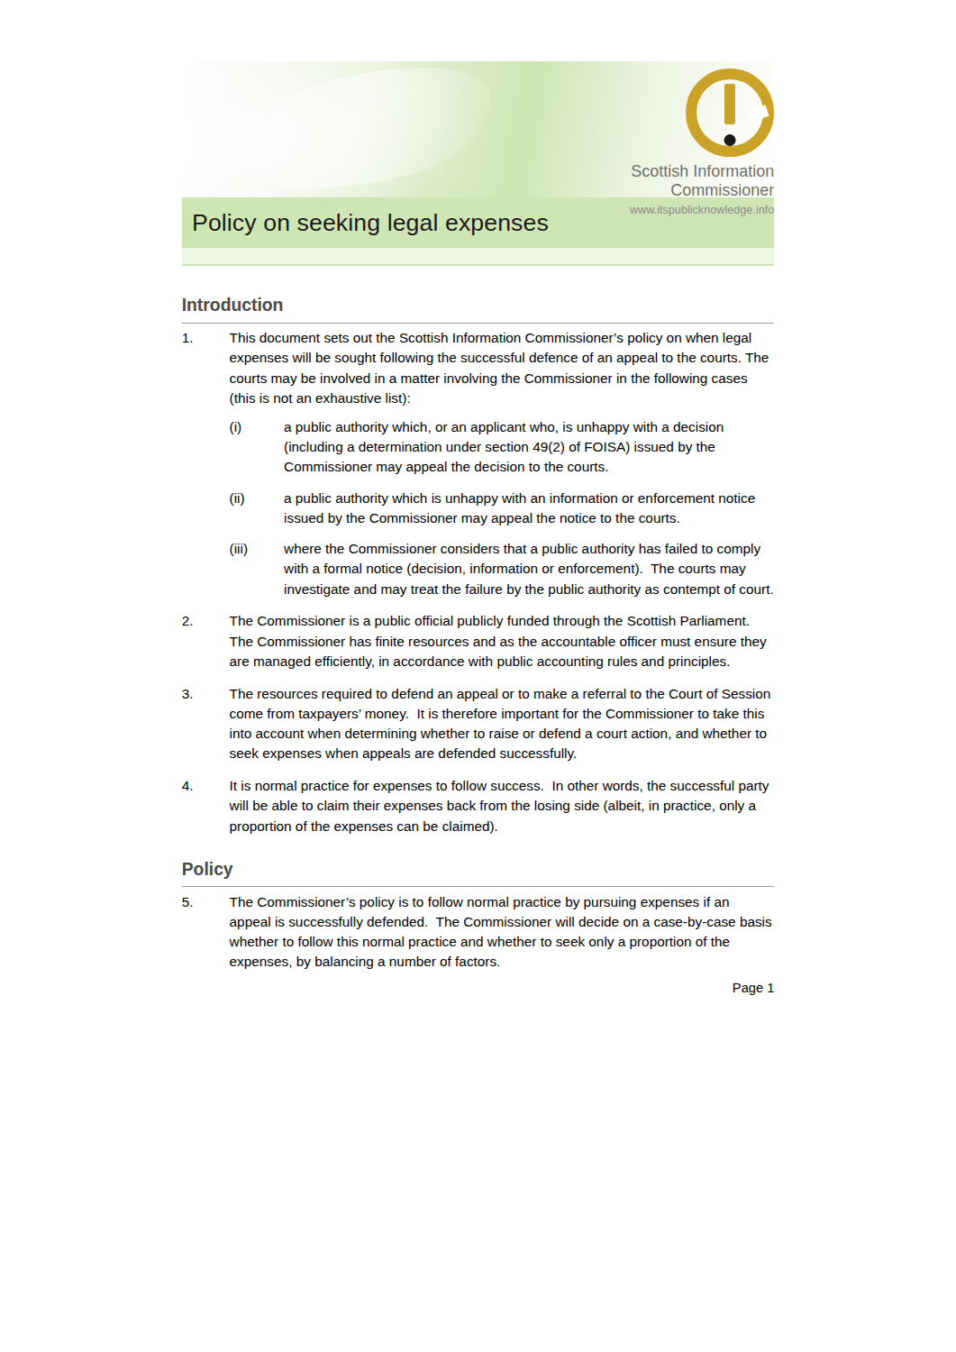Scottish Information Commissioner www.itspublicknowledge.info
Policy on seeking legal expenses
Introduction
This document sets out the Scottish Information Commissioner’s policy on when legal expenses will be sought following the successful defence of an appeal to the courts. The courts may be involved in a matter involving the Commissioner in the following cases (this is not an exhaustive list):
a public authority which, or an applicant who, is unhappy with a decision (including a determination under section 49(2) of FOISA) issued by the Commissioner may appeal the decision to the courts.
a public authority which is unhappy with an information or enforcement notice issued by the Commissioner may appeal the notice to the courts.
where the Commissioner considers that a public authority has failed to comply with a formal notice (decision, information or enforcement). The courts may investigate and may treat the failure by the public authority as contempt of court.
The Commissioner is a public official publicly funded through the Scottish Parliament. The Commissioner has finite resources and as the accountable officer must ensure they are managed efficiently, in accordance with public accounting rules and principles.
The resources required to defend an appeal or to make a referral to the Court of Session come from taxpayers’ money. It is therefore important for the Commissioner to take this into account when determining whether to raise or defend a court action, and whether to seek expenses when appeals are defended successfully.
It is normal practice for expenses to follow success. In other words, the successful party will be able to claim their expenses back from the losing side (albeit, in practice, only a proportion of the expenses can be claimed).
Policy
The Commissioner’s policy is to follow normal practice by pursuing expenses if an appeal is successfully defended. The Commissioner will decide on a case-by-case basis whether to follow this normal practice and whether to seek only a proportion of the expenses, by balancing a number of factors.
Page 1